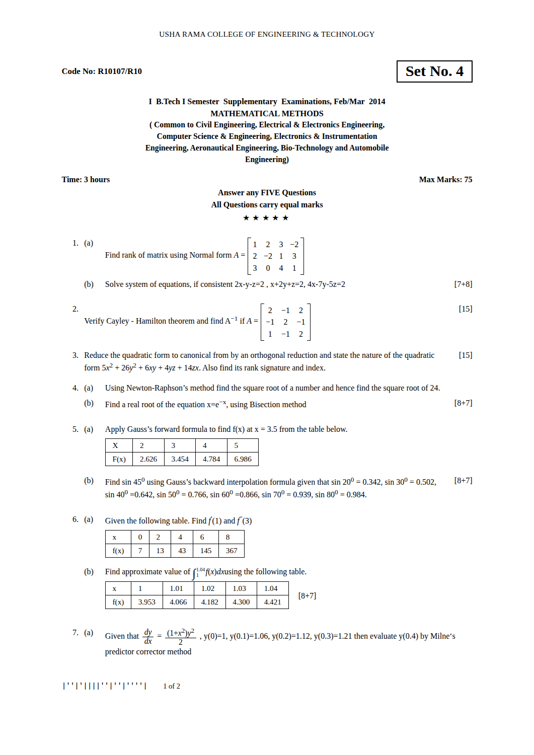USHA RAMA COLLEGE OF ENGINEERING & TECHNOLOGY
Code No: R10107/R10
Set No. 4
I B.Tech I Semester Supplementary Examinations, Feb/Mar 2014
MATHEMATICAL METHODS
( Common to Civil Engineering, Electrical & Electronics Engineering,
Computer Science & Engineering, Electronics & Instrumentation
Engineering, Aeronautical Engineering, Bio-Technology and Automobile
Engineering)
Time: 3 hours Max Marks: 75
Answer any FIVE Questions
All Questions carry equal marks
★★★★★
Find rank of matrix using Normal form A = 123−2 2−213 3041
[7+8] Solve system of equations, if consistent 2x-y-z=2 , x+2y+z=2, 4x-7y-5z=2
[15] Verify Cayley - Hamilton theorem and find A−1 if A = 2−12 −12−1 1−12
[15] Reduce the quadratic form to canonical from by an orthogonal reduction and state the nature of the quadratic form 5x2 + 26y2 + 6xy + 4yz + 14zx. Also find its rank signature and index.
Using Newton-Raphson’s method find the square root of a number and hence find the square root of 24.
[8+7] Find a real root of the equation x=e−x, using Bisection method
Apply Gauss’s forward formula to find f(x) at x = 3.5 from the table below.
| X | 2 | 3 | 4 | 5 |
| F(x) | 2.626 | 3.454 | 4.784 | 6.986 |
[8+7] Find sin 450 using Gauss’s backward interpolation formula given that sin 200 = 0.342, sin 300 = 0.502, sin 400 =0.642, sin 500 = 0.766, sin 600 =0.866, sin 700 = 0.939, sin 800 = 0.984.
Given the following table. Find f′(1) and f′′(3)
| x | 0 | 2 | 4 | 6 | 8 |
| f(x) | 7 | 13 | 43 | 145 | 367 |
Find approximate value of ∫1.041 f(x)dxusing the following table.
| x | 1 | 1.01 | 1.02 | 1.03 | 1.04 |
| f(x) | 3.953 | 4.066 | 4.182 | 4.300 | 4.421 |
[8+7]
Given that dy dx = (1+x2)y22 , y(0)=1, y(0.1)=1.06, y(0.2)=1.12, y(0.3)=1.21 then evaluate y(0.4) by Milne‘s predictor corrector method
|''|'||||''|''|''''| 1 of 2